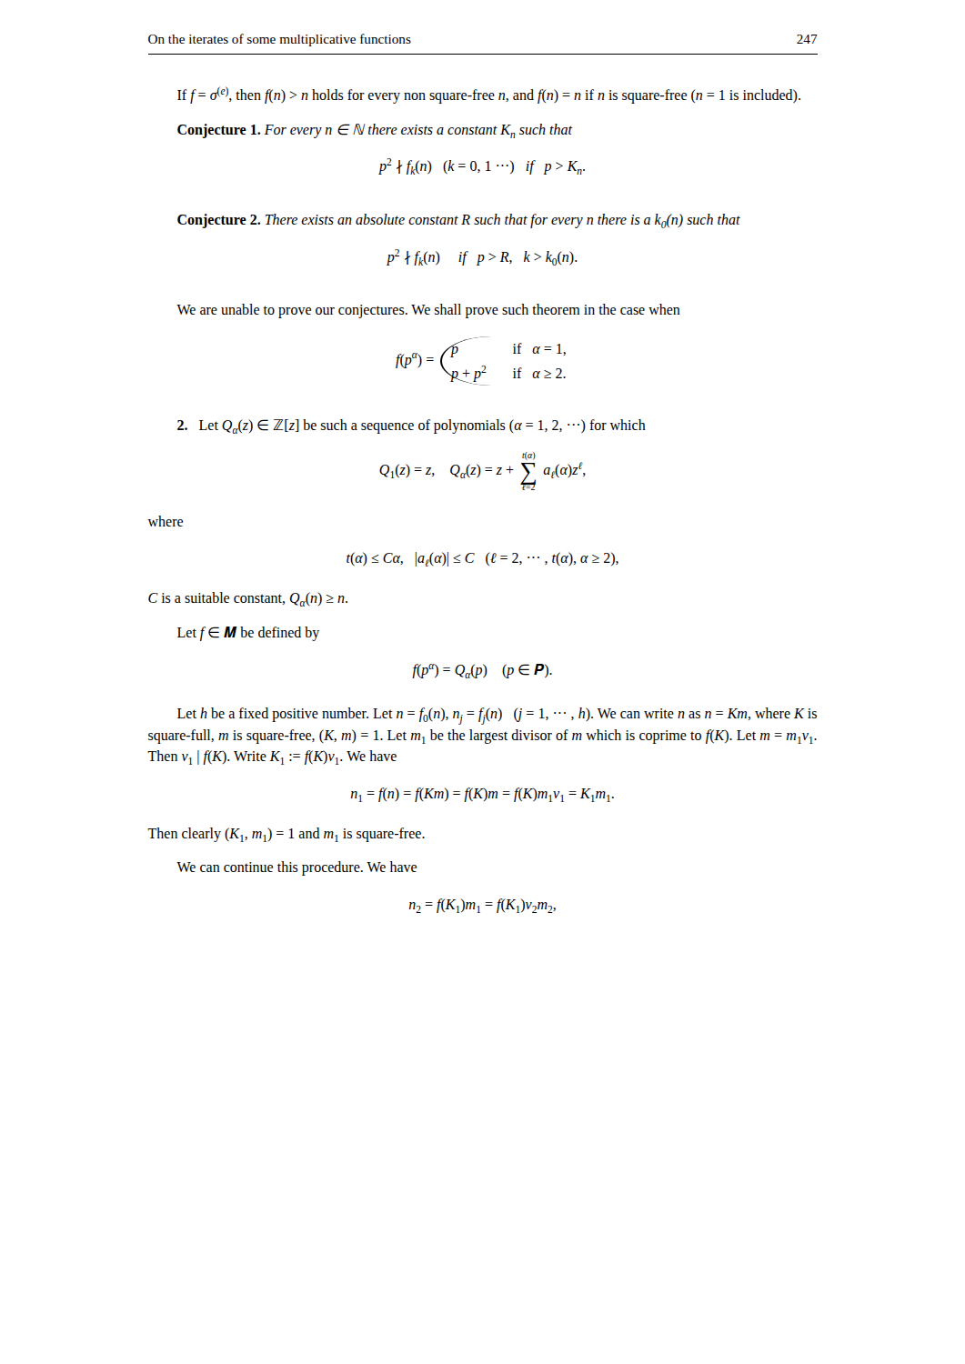On the iterates of some multiplicative functions 247
If f = σ(e), then f(n) > n holds for every non square-free n, and f(n) = n if n is square-free (n = 1 is included).
Conjecture 1. For every n ∈ ℕ there exists a constant Kn such that
p2 ∤ fk(n) (k = 0, 1 ···) if p > Kn.
Conjecture 2. There exists an absolute constant R such that for every n there is a k0(n) such that
p2 ∤ fk(n) if p > R, k > k0(n).
We are unable to prove our conjectures. We shall prove such theorem in the case when
f(pα) = pif α = 1, p + p2 if α ≥ 2.
2. Let Qα(z) ∈ ℤ[z] be such a sequence of polynomials (α = 1, 2, ···) for which
Q1(z) = z, Qα(z) = z + t(α) ∑ ℓ=2 aℓ(α)zℓ,
where
t(α) ≤ Cα, |aℓ(α)| ≤ C (ℓ = 2, ··· , t(α), α ≥ 2),
C is a suitable constant, Qα(n) ≥ n.
Let f ∈ 𝑴 be defined by
f(pα) = Qα(p) (p ∈ 𝑷).
Let h be a fixed positive number. Let n = f0(n), nj = fj(n) (j = 1, ··· , h). We can write n as n = Km, where K is square-full, m is square-free, (K, m) = 1. Let m1 be the largest divisor of m which is coprime to f(K). Let m = m1ν1. Then ν1 | f(K). Write K1 := f(K)ν1. We have
n1 = f(n) = f(Km) = f(K)m = f(K)m1ν1 = K1m1.
Then clearly (K1, m1) = 1 and m1 is square-free.
We can continue this procedure. We have
n2 = f(K1)m1 = f(K1)ν2m2,